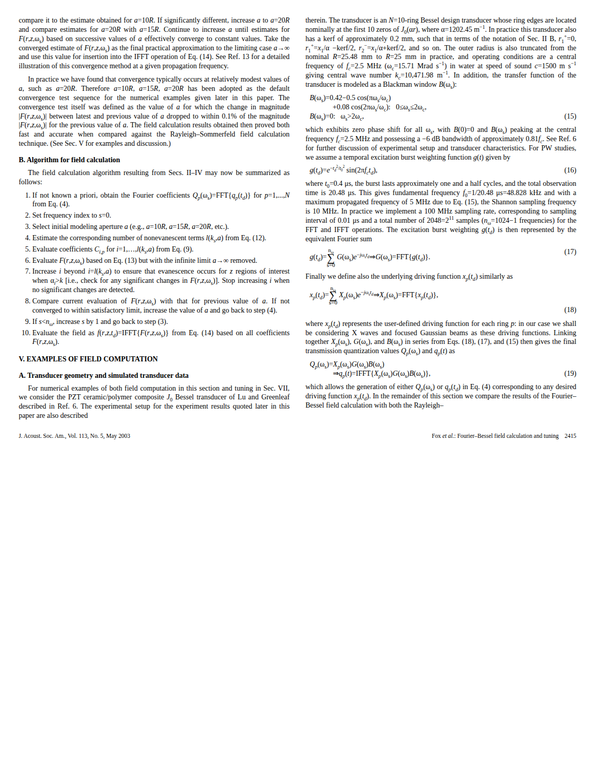compare it to the estimate obtained for a=10R. If significantly different, increase a to a=20R and compare estimates for a=20R with a=15R. Continue to increase a until estimates for F(r,z,ωs) based on successive values of a effectively converge to constant values. Take the converged estimate of F(r,z,ωs) as the final practical approximation to the limiting case a→∞ and use this value for insertion into the IFFT operation of Eq. (14). See Ref. 13 for a detailed illustration of this convergence method at a given propagation frequency.
In practice we have found that convergence typically occurs at relatively modest values of a, such as a=20R. Therefore a=10R, a=15R, a=20R has been adopted as the default convergence test sequence for the numerical examples given later in this paper. The convergence test itself was defined as the value of a for which the change in magnitude |F(r,z,ωs)| between latest and previous value of a dropped to within 0.1% of the magnitude |F(r,z,ωs)| for the previous value of a. The field calculation results obtained then proved both fast and accurate when compared against the Rayleigh–Sommerfeld field calculation technique. (See Sec. V for examples and discussion.)
B. Algorithm for field calculation
The field calculation algorithm resulting from Secs. II–IV may now be summarized as follows:
If not known a priori, obtain the Fourier coefficients Qp(ωs)=FFT{qp(td)} for p=1,...,N from Eq. (4).
Set frequency index to s=0.
Select initial modeling aperture a (e.g., a=10R, a=15R, a=20R, etc.).
Estimate the corresponding number of nonevanescent terms l(ks,a) from Eq. (12).
Evaluate coefficients Ci,p for i=1,…,l(ks,a) from Eq. (9).
Evaluate F(r,z,ωs) based on Eq. (13) but with the infinite limit a→∞ removed.
Increase i beyond i=l(ks,a) to ensure that evanescence occurs for z regions of interest when αi>k [i.e., check for any significant changes in F(r,z,ωs)]. Stop increasing i when no significant changes are detected.
Compare current evaluation of F(r,z,ωs) with that for previous value of a. If not converged to within satisfactory limit, increase the value of a and go back to step (4).
If s<nω, increase s by 1 and go back to step (3).
Evaluate the field as f(r,z,td)=IFFT{F(r,z,ωs)} from Eq. (14) based on all coefficients F(r,z,ωs).
V. EXAMPLES OF FIELD COMPUTATION
A. Transducer geometry and simulated transducer data
For numerical examples of both field computation in this section and tuning in Sec. VII, we consider the PZT ceramic/polymer composite J0 Bessel transducer of Lu and Greenleaf described in Ref. 6. The experimental setup for the experiment results quoted later in this paper are also described
therein. The transducer is an N=10-ring Bessel design transducer whose ring edges are located nominally at the first 10 zeros of J0(αr), where α=1202.45 m−1. In practice this transducer also has a kerf of approximately 0.2 mm, such that in terms of the notation of Sec. II B, r1+=0, r1+=x1/α −kerf/2, r2−=x1/α+kerf/2, and so on. The outer radius is also truncated from the nominal R=25.48 mm to R=25 mm in practice, and operating conditions are a central frequency of fc=2.5 MHz (ωc=15.71 Mrad s−1) in water at speed of sound c=1500 m s−1 giving central wave number kc=10,471.98 m−1. In addition, the transfer function of the transducer is modeled as a Blackman window B(ωs):
B(ωs)=0.42−0.5 cos(πωs/ωc) +0.08 cos(2πωs/ωc): 0≤ωs≤2ωc, B(ωs)=0: ωs>2ωc,(15)
which exhibits zero phase shift for all ωs, with B(0)=0 and B(ωs) peaking at the central frequency fc=2.5 MHz and possessing a −6 dB bandwidth of approximately 0.81fc. See Ref. 6 for further discussion of experimental setup and transducer characteristics. For PW studies, we assume a temporal excitation burst weighting function g(t) given by
g(td)=e−td2/t02 sin(2πfctd),(16)
where t0=0.4 μs, the burst lasts approximately one and a half cycles, and the total observation time is 20.48 μs. This gives fundamental frequency f0=1/20.48 μs=48.828 kHz and with a maximum propagated frequency of 5 MHz due to Eq. (15), the Shannon sampling frequency is 10 MHz. In practice we implement a 100 MHz sampling rate, corresponding to sampling interval of 0.01 μs and a total number of 2048=211 samples (nω=1024−1 frequencies) for the FFT and IFFT operations. The excitation burst weighting g(td) is then represented by the equivalent Fourier sum
g(td)=nω∑s=0 G(ωs)e−jωstd⇒G(ωs)=FFT{g(td)}.(17)
Finally we define also the underlying driving function xp(td) similarly as
xp(td)=nω∑s=0 Xp(ωs)e−jωstd⇒Xp(ωs)=FFT{xp(td)}, (18)
where xp(td) represents the user-defined driving function for each ring p: in our case we shall be considering X waves and focused Gaussian beams as these driving functions. Linking together Xp(ωs), G(ωs), and B(ωs) in series from Eqs. (18), (17), and (15) then gives the final transmission quantization values Qp(ωs) and qp(t) as
Qp(ωs)=Xp(ωs)G(ωs)B(ωs) ⇒qp(t)=IFFT{Xp(ωs)G(ωs)B(ωs)},(19)
which allows the generation of either Qp(ωs) or qp(td) in Eq. (4) corresponding to any desired driving function xp(td). In the remainder of this section we compare the results of the Fourier–Bessel field calculation with both the Rayleigh–
J. Acoust. Soc. Am., Vol. 113, No. 5, May 2003
Fox et al.: Fourier–Bessel field calculation and tuning 2415